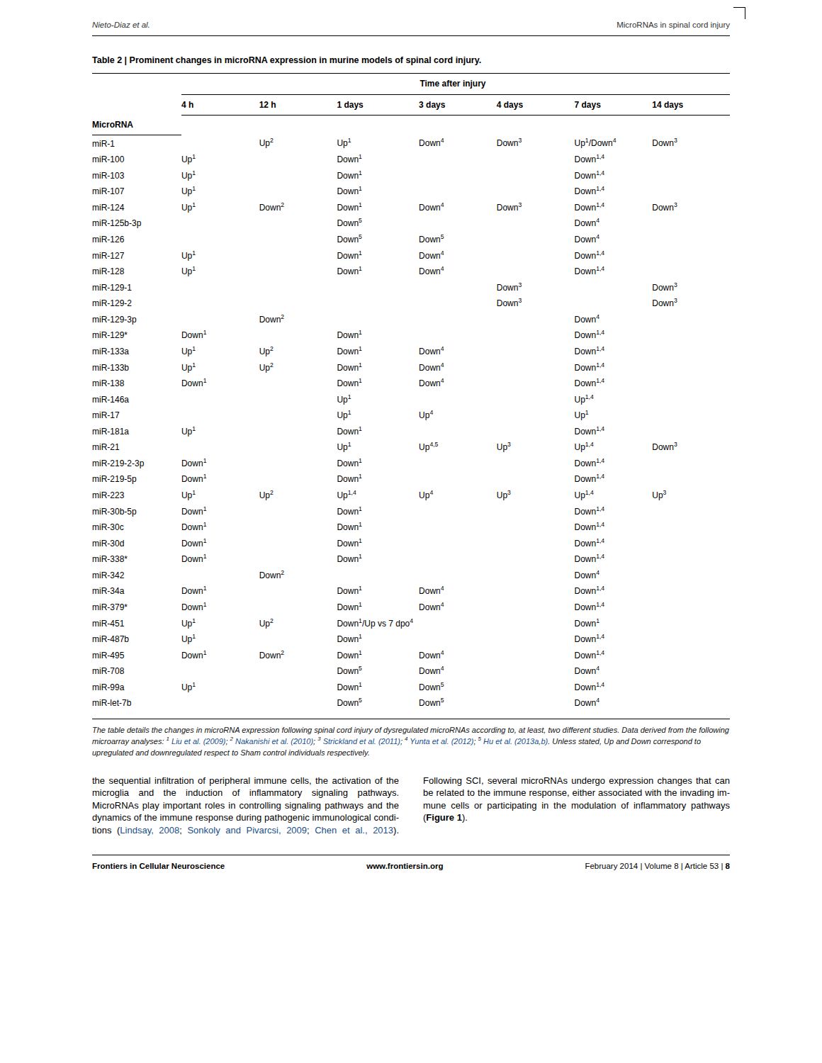Nieto-Diaz et al.
MicroRNAs in spinal cord injury
Table 2 | Prominent changes in microRNA expression in murine models of spinal cord injury.
| | Time after injury |
| --- | --- |
| 4 h | 12 h | 1 days | 3 days | 4 days | 7 days | 14 days |
| MicroRNA | | | | | | | |
| miR-1 | | Up 2 | Up 1 | Down 4 | Down 3 | Up 1 /Down 4 | Down 3 |
| miR-100 | Up 1 | | Down 1 | | | Down 1,4 | |
| miR-103 | Up 1 | | Down 1 | | | Down 1,4 | |
| miR-107 | Up 1 | | Down 1 | | | Down 1,4 | |
| miR-124 | Up 1 | Down 2 | Down 1 | Down 4 | Down 3 | Down 1,4 | Down 3 |
| miR-125b-3p | | | Down 5 | | | Down 4 | |
| miR-126 | | | Down 5 | Down 5 | | Down 4 | |
| miR-127 | Up 1 | | Down 1 | Down 4 | | Down 1,4 | |
| miR-128 | Up 1 | | Down 1 | Down 4 | | Down 1,4 | |
| miR-129-1 | | | | | Down 3 | | Down 3 |
| miR-129-2 | | | | | Down 3 | | Down 3 |
| miR-129-3p | | Down 2 | | | | Down 4 | |
| miR-129* | Down 1 | | Down 1 | | | Down 1,4 | |
| miR-133a | Up 1 | Up 2 | Down 1 | Down 4 | | Down 1,4 | |
| miR-133b | Up 1 | Up 2 | Down 1 | Down 4 | | Down 1,4 | |
| miR-138 | Down 1 | | Down 1 | Down 4 | | Down 1,4 | |
| miR-146a | | | Up 1 | | | Up 1,4 | |
| miR-17 | | | Up 1 | Up 4 | | Up 1 | |
| miR-181a | Up 1 | | Down 1 | | | Down 1,4 | |
| miR-21 | | | Up 1 | Up 4,5 | Up 3 | Up 1,4 | Down 3 |
| miR-219-2-3p | Down 1 | | Down 1 | | | Down 1,4 | |
| miR-219-5p | Down 1 | | Down 1 | | | Down 1,4 | |
| miR-223 | Up 1 | Up 2 | Up 1,4 | Up 4 | Up 3 | Up 1,4 | Up 3 |
| miR-30b-5p | Down 1 | | Down 1 | | | Down 1,4 | |
| miR-30c | Down 1 | | Down 1 | | | Down 1,4 | |
| miR-30d | Down 1 | | Down 1 | | | Down 1,4 | |
| miR-338* | Down 1 | | Down 1 | | | Down 1,4 | |
| miR-342 | | Down 2 | | | | Down 4 | |
| miR-34a | Down 1 | | Down 1 | Down 4 | | Down 1,4 | |
| miR-379* | Down 1 | | Down 1 | Down 4 | | Down 1,4 | |
| miR-451 | Up 1 | Up 2 | Down 1 /Up vs 7 dpo 4 | | | Down 1 | |
| miR-487b | Up 1 | | Down 1 | | | Down 1,4 | |
| miR-495 | Down 1 | Down 2 | Down 1 | Down 4 | | Down 1,4 | |
| miR-708 | | | Down 5 | Down 4 | | Down 4 | |
| miR-99a | Up 1 | | Down 1 | Down 5 | | Down 1,4 | |
| miR-let-7b | | | Down 5 | Down 5 | | Down 4 | |
The table details the changes in microRNA expression following spinal cord injury of dysregulated microRNAs according to, at least, two different studies. Data derived from the following microarray analyses: 1 Liu et al. (2009); 2 Nakanishi et al. (2010); 3 Strickland et al. (2011); 4 Yunta et al. (2012); 5 Hu et al. (2013a,b). Unless stated, Up and Down correspond to upregulated and downregulated respect to Sham control individuals respectively.
the sequential infiltration of peripheral immune cells, the activation of the microglia and the induction of inflammatory signaling pathways. MicroRNAs play important roles in controlling signaling pathways and the dynamics of the immune response during pathogenic immunological conditions (Lindsay, 2008; Sonkoly and Pivarcsi, 2009; Chen et al., 2013). Following SCI, several microRNAs undergo expression changes that can be related to the immune response, either associated with the invading immune cells or participating in the modulation of inflammatory pathways (Figure 1).
Frontiers in Cellular Neuroscience
www.frontiersin.org
February 2014 | Volume 8 | Article 53 | 8